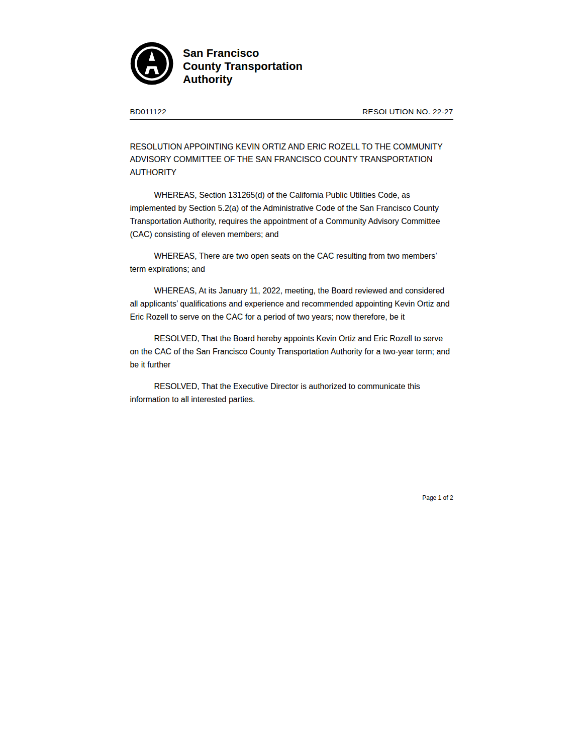San Francisco
County Transportation
Authority
BD011122 RESOLUTION NO. 22-27
Resolution appointing Kevin Ortiz and Eric Rozell to the Community Advisory Committee of the San Francisco County Transportation Authority
WHEREAS, Section 131265(d) of the California Public Utilities Code, as implemented by Section 5.2(a) of the Administrative Code of the San Francisco County Transportation Authority, requires the appointment of a Community Advisory Committee (CAC) consisting of eleven members; and
WHEREAS, There are two open seats on the CAC resulting from two members’ term expirations; and
WHEREAS, At its January 11, 2022, meeting, the Board reviewed and considered all applicants’ qualifications and experience and recommended appointing Kevin Ortiz and Eric Rozell to serve on the CAC for a period of two years; now therefore, be it
RESOLVED, That the Board hereby appoints Kevin Ortiz and Eric Rozell to serve on the CAC of the San Francisco County Transportation Authority for a two-year term; and be it further
RESOLVED, That the Executive Director is authorized to communicate this information to all interested parties.
Page 1 of 2